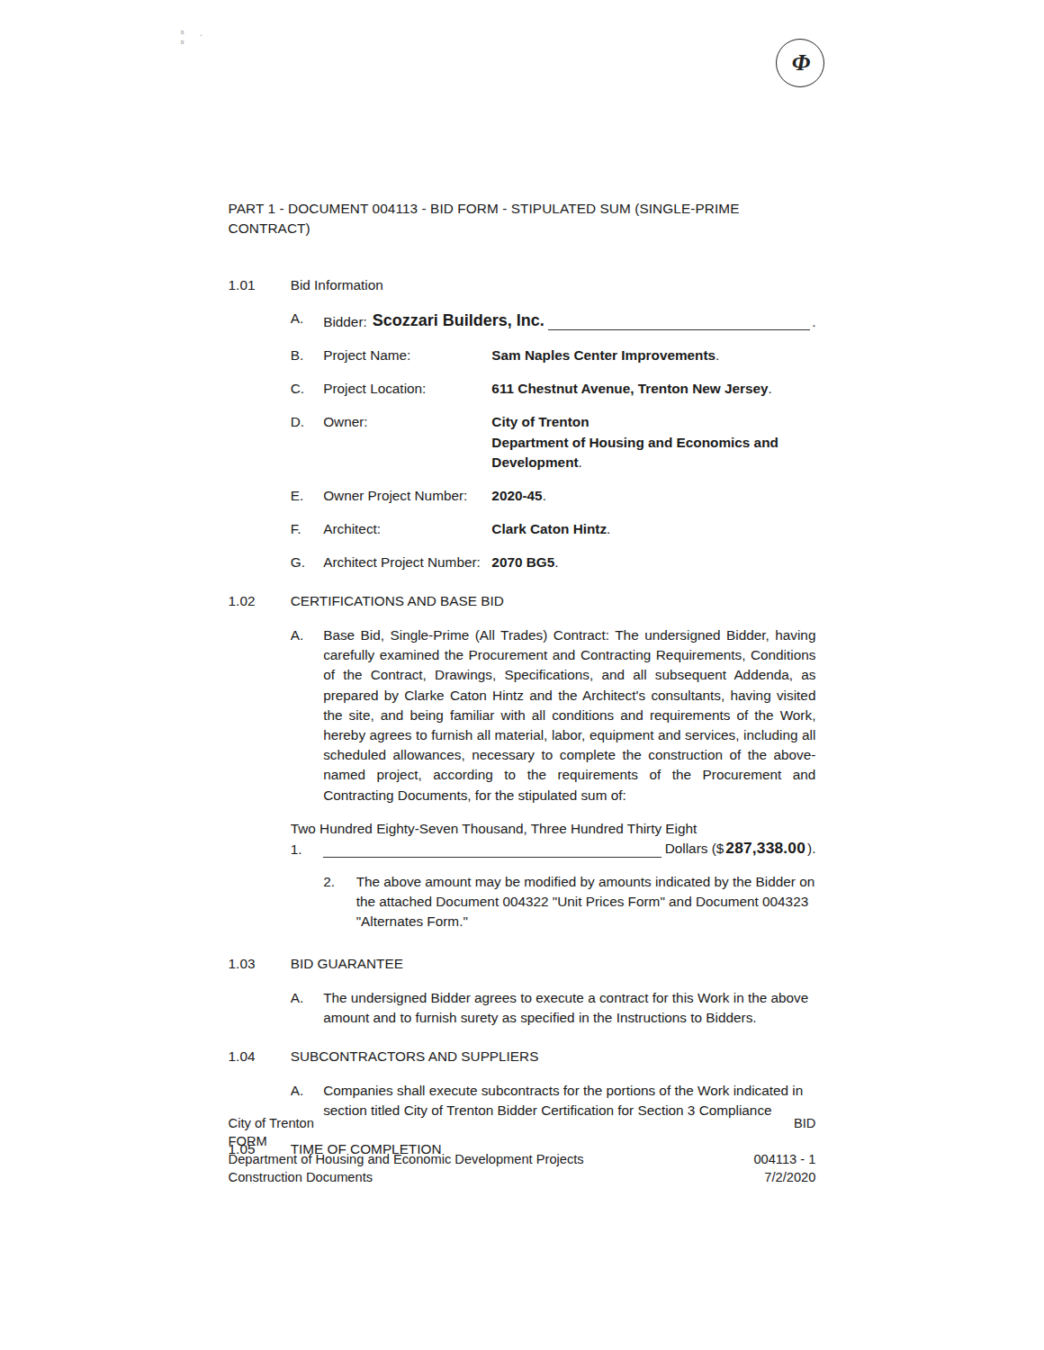ⁿ
ⁿ
∙
Φ
PART 1 - DOCUMENT 004113 - BID FORM - STIPULATED SUM (SINGLE-PRIME CONTRACT)
1.01
Bid Information
A.
Bidder: Scozzari Builders, Inc. .
B.
Project Name:
Sam Naples Center Improvements.
C.
Project Location:
611 Chestnut Avenue, Trenton New Jersey.
D.
Owner:
City of Trenton
Department of Housing and Economics and Development.
E.
Owner Project Number:
2020-45.
F.
Architect:
Clark Caton Hintz.
G.
Architect Project Number:
2070 BG5.
1.02
CERTIFICATIONS AND BASE BID
A.
Base Bid, Single-Prime (All Trades) Contract: The undersigned Bidder, having carefully examined the Procurement and Contracting Requirements, Conditions of the Contract, Drawings, Specifications, and all subsequent Addenda, as prepared by Clarke Caton Hintz and the Architect's consultants, having visited the site, and being familiar with all conditions and requirements of the Work, hereby agrees to furnish all material, labor, equipment and services, including all scheduled allowances, necessary to complete the construction of the above-named project, according to the requirements of the Procurement and Contracting Documents, for the stipulated sum of:
Two Hundred Eighty-Seven Thousand, Three Hundred Thirty Eight
1.
Dollars ($287,338.00).
2.
The above amount may be modified by amounts indicated by the Bidder on the attached Document 004322 "Unit Prices Form" and Document 004323 "Alternates Form."
1.03
BID GUARANTEE
A.
The undersigned Bidder agrees to execute a contract for this Work in the above amount and to furnish surety as specified in the Instructions to Bidders.
1.04
SUBCONTRACTORS AND SUPPLIERS
A.
Companies shall execute subcontracts for the portions of the Work indicated in section titled City of Trenton Bidder Certification for Section 3 Compliance
1.05
TIME OF COMPLETION
City of Trenton
FORM
Department of Housing and Economic Development Projects
Construction Documents
BID
004113 - 1
7/2/2020